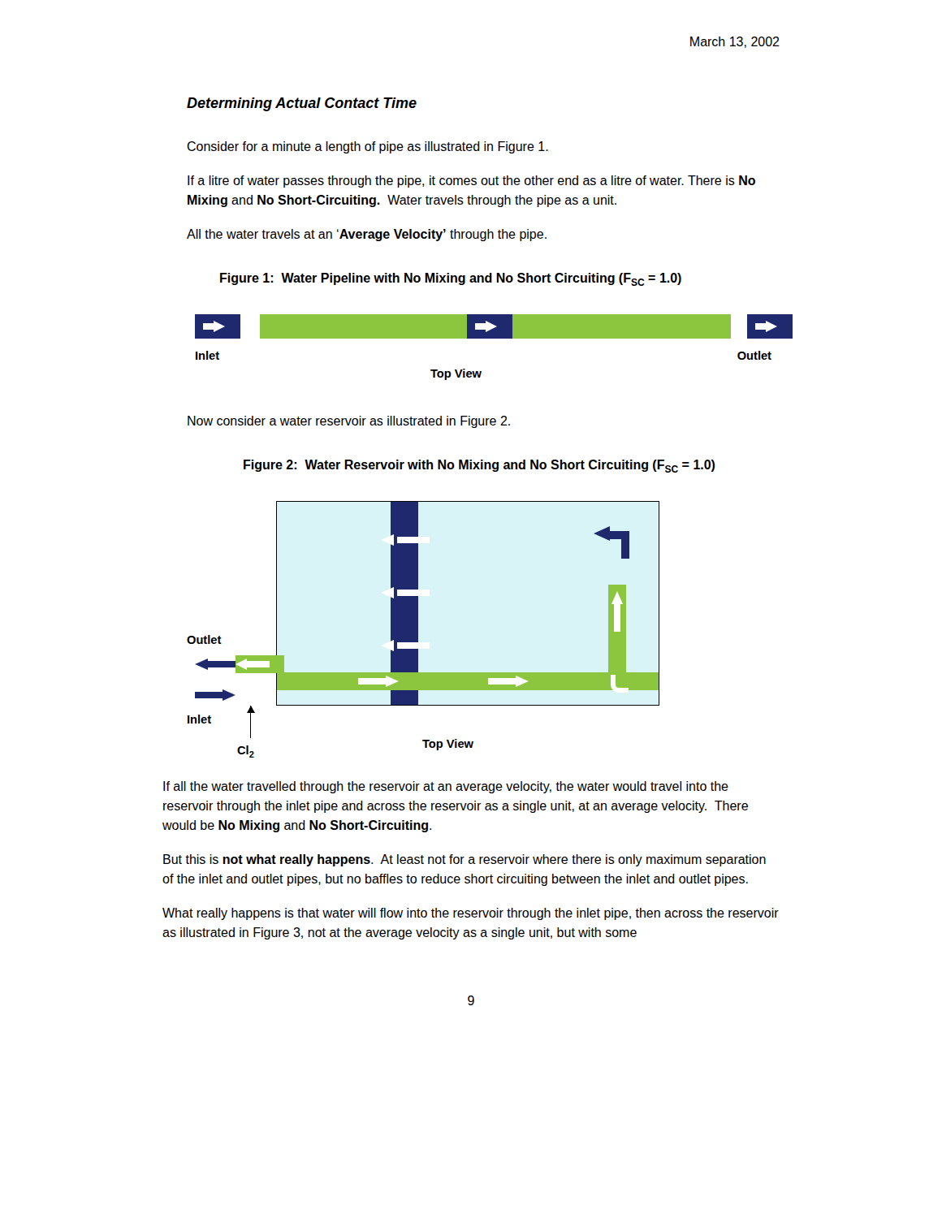March 13, 2002
Determining Actual Contact Time
Consider for a minute a length of pipe as illustrated in Figure 1.
If a litre of water passes through the pipe, it comes out the other end as a litre of water. There is No Mixing and No Short-Circuiting. Water travels through the pipe as a unit.
All the water travels at an ‘Average Velocity’ through the pipe.
Figure 1: Water Pipeline with No Mixing and No Short Circuiting (FSC = 1.0)
Inlet
Outlet
Top View
Now consider a water reservoir as illustrated in Figure 2.
Figure 2: Water Reservoir with No Mixing and No Short Circuiting (FSC = 1.0)
Outlet
Inlet
Top View
Cl2
If all the water travelled through the reservoir at an average velocity, the water would travel into the reservoir through the inlet pipe and across the reservoir as a single unit, at an average velocity. There would be No Mixing and No Short-Circuiting.
But this is not what really happens. At least not for a reservoir where there is only maximum separation of the inlet and outlet pipes, but no baffles to reduce short circuiting between the inlet and outlet pipes.
What really happens is that water will flow into the reservoir through the inlet pipe, then across the reservoir as illustrated in Figure 3, not at the average velocity as a single unit, but with some
9